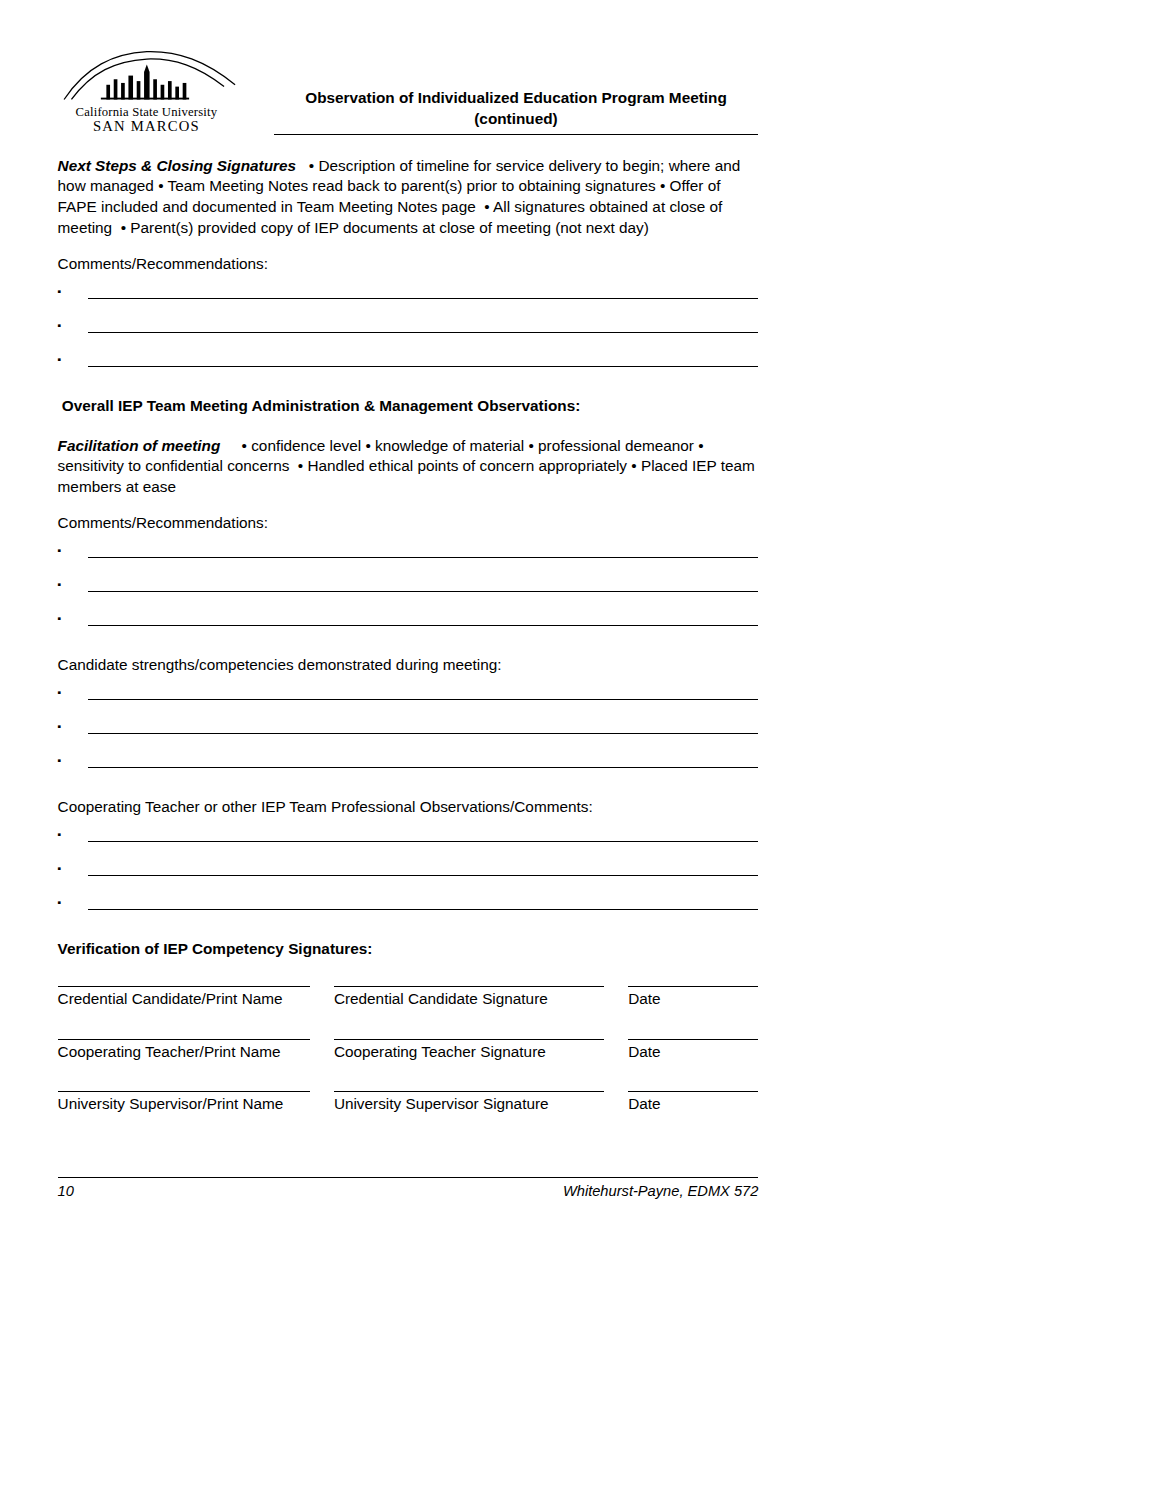California State University
SAN MARCOS
Observation of Individualized Education Program Meeting (continued)
Next Steps & Closing Signatures • Description of timeline for service delivery to begin; where and how managed • Team Meeting Notes read back to parent(s) prior to obtaining signatures • Offer of FAPE included and documented in Team Meeting Notes page • All signatures obtained at close of meeting • Parent(s) provided copy of IEP documents at close of meeting (not next day)
Comments/Recommendations:
Overall IEP Team Meeting Administration & Management Observations:
Facilitation of meeting • confidence level • knowledge of material • professional demeanor • sensitivity to confidential concerns • Handled ethical points of concern appropriately • Placed IEP team members at ease
Comments/Recommendations:
Candidate strengths/competencies demonstrated during meeting:
Cooperating Teacher or other IEP Team Professional Observations/Comments:
Verification of IEP Competency Signatures:
| Credential Candidate/Print Name | Credential Candidate Signature | Date |
| Cooperating Teacher/Print Name | Cooperating Teacher Signature | Date |
| University Supervisor/Print Name | University Supervisor Signature | Date |
10 Whitehurst-Payne, EDMX 572